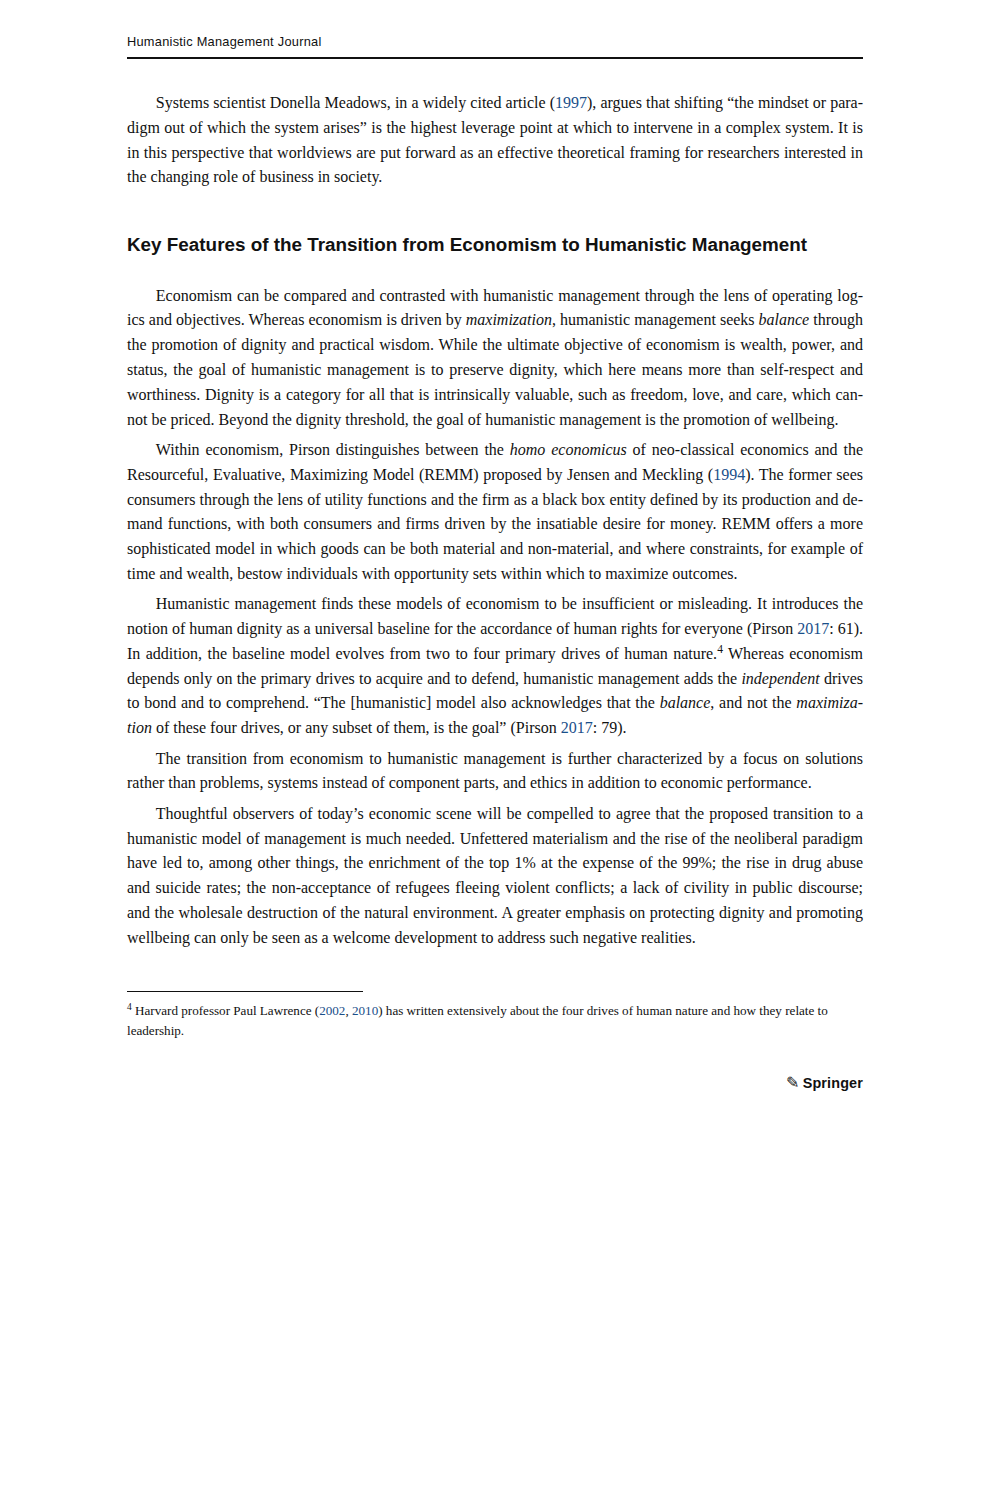Humanistic Management Journal
Systems scientist Donella Meadows, in a widely cited article (1997), argues that shifting “the mindset or paradigm out of which the system arises” is the highest leverage point at which to intervene in a complex system. It is in this perspective that worldviews are put forward as an effective theoretical framing for researchers interested in the changing role of business in society.
Key Features of the Transition from Economism to Humanistic Management
Economism can be compared and contrasted with humanistic management through the lens of operating logics and objectives. Whereas economism is driven by maximization, humanistic management seeks balance through the promotion of dignity and practical wisdom. While the ultimate objective of economism is wealth, power, and status, the goal of humanistic management is to preserve dignity, which here means more than self-respect and worthiness. Dignity is a category for all that is intrinsically valuable, such as freedom, love, and care, which cannot be priced. Beyond the dignity threshold, the goal of humanistic management is the promotion of wellbeing.
Within economism, Pirson distinguishes between the homo economicus of neo-classical economics and the Resourceful, Evaluative, Maximizing Model (REMM) proposed by Jensen and Meckling (1994). The former sees consumers through the lens of utility functions and the firm as a black box entity defined by its production and demand functions, with both consumers and firms driven by the insatiable desire for money. REMM offers a more sophisticated model in which goods can be both material and non-material, and where constraints, for example of time and wealth, bestow individuals with opportunity sets within which to maximize outcomes.
Humanistic management finds these models of economism to be insufficient or misleading. It introduces the notion of human dignity as a universal baseline for the accordance of human rights for everyone (Pirson 2017: 61). In addition, the baseline model evolves from two to four primary drives of human nature.4 Whereas economism depends only on the primary drives to acquire and to defend, humanistic management adds the independent drives to bond and to comprehend. “The [humanistic] model also acknowledges that the balance, and not the maximization of these four drives, or any subset of them, is the goal” (Pirson 2017: 79).
The transition from economism to humanistic management is further characterized by a focus on solutions rather than problems, systems instead of component parts, and ethics in addition to economic performance.
Thoughtful observers of today’s economic scene will be compelled to agree that the proposed transition to a humanistic model of management is much needed. Unfettered materialism and the rise of the neoliberal paradigm have led to, among other things, the enrichment of the top 1% at the expense of the 99%; the rise in drug abuse and suicide rates; the non-acceptance of refugees fleeing violent conflicts; a lack of civility in public discourse; and the wholesale destruction of the natural environment. A greater emphasis on protecting dignity and promoting wellbeing can only be seen as a welcome development to address such negative realities.
4 Harvard professor Paul Lawrence (2002, 2010) has written extensively about the four drives of human nature and how they relate to leadership.
✎Springer